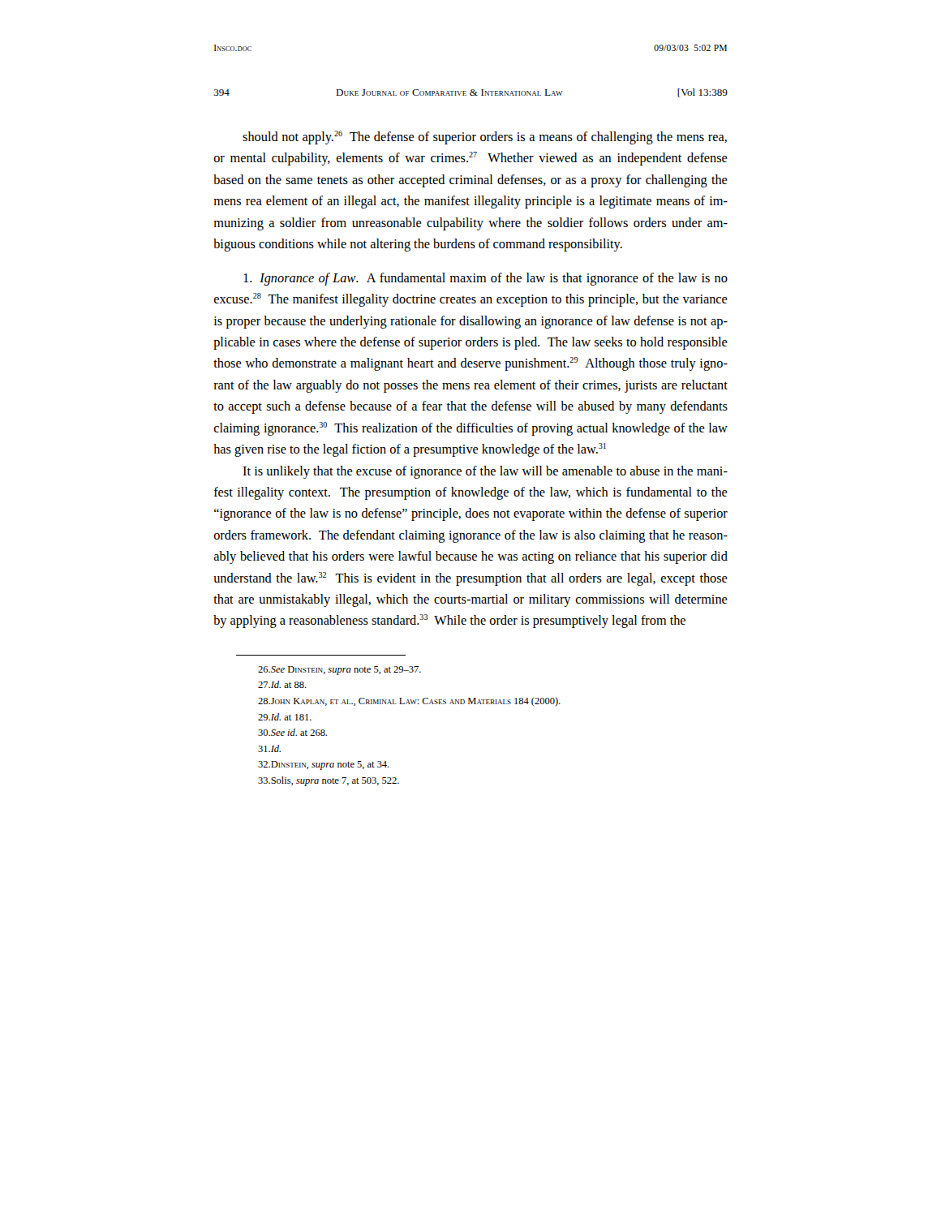Insco.doc 09/03/03 5:02 PM
394 Duke Journal of Comparative & International Law [Vol 13:389
should not apply.26 The defense of superior orders is a means of challenging the mens rea, or mental culpability, elements of war crimes.27 Whether viewed as an independent defense based on the same tenets as other accepted criminal defenses, or as a proxy for challenging the mens rea element of an illegal act, the manifest illegality principle is a legitimate means of immunizing a soldier from unreasonable culpability where the soldier follows orders under ambiguous conditions while not altering the burdens of command responsibility.
1. Ignorance of Law. A fundamental maxim of the law is that ignorance of the law is no excuse.28 The manifest illegality doctrine creates an exception to this principle, but the variance is proper because the underlying rationale for disallowing an ignorance of law defense is not applicable in cases where the defense of superior orders is pled. The law seeks to hold responsible those who demonstrate a malignant heart and deserve punishment.29 Although those truly ignorant of the law arguably do not posses the mens rea element of their crimes, jurists are reluctant to accept such a defense because of a fear that the defense will be abused by many defendants claiming ignorance.30 This realization of the difficulties of proving actual knowledge of the law has given rise to the legal fiction of a presumptive knowledge of the law.31
It is unlikely that the excuse of ignorance of the law will be amenable to abuse in the manifest illegality context. The presumption of knowledge of the law, which is fundamental to the “ignorance of the law is no defense” principle, does not evaporate within the defense of superior orders framework. The defendant claiming ignorance of the law is also claiming that he reasonably believed that his orders were lawful because he was acting on reliance that his superior did understand the law.32 This is evident in the presumption that all orders are legal, except those that are unmistakably illegal, which the courts-martial or military commissions will determine by applying a reasonableness standard.33 While the order is presumptively legal from the
26. See Dinstein, supra note 5, at 29–37.
27. Id. at 88.
28. John Kaplan, et al., Criminal Law: Cases and Materials 184 (2000).
29. Id. at 181.
30. See id. at 268.
31. Id.
32. Dinstein, supra note 5, at 34.
33. Solis, supra note 7, at 503, 522.